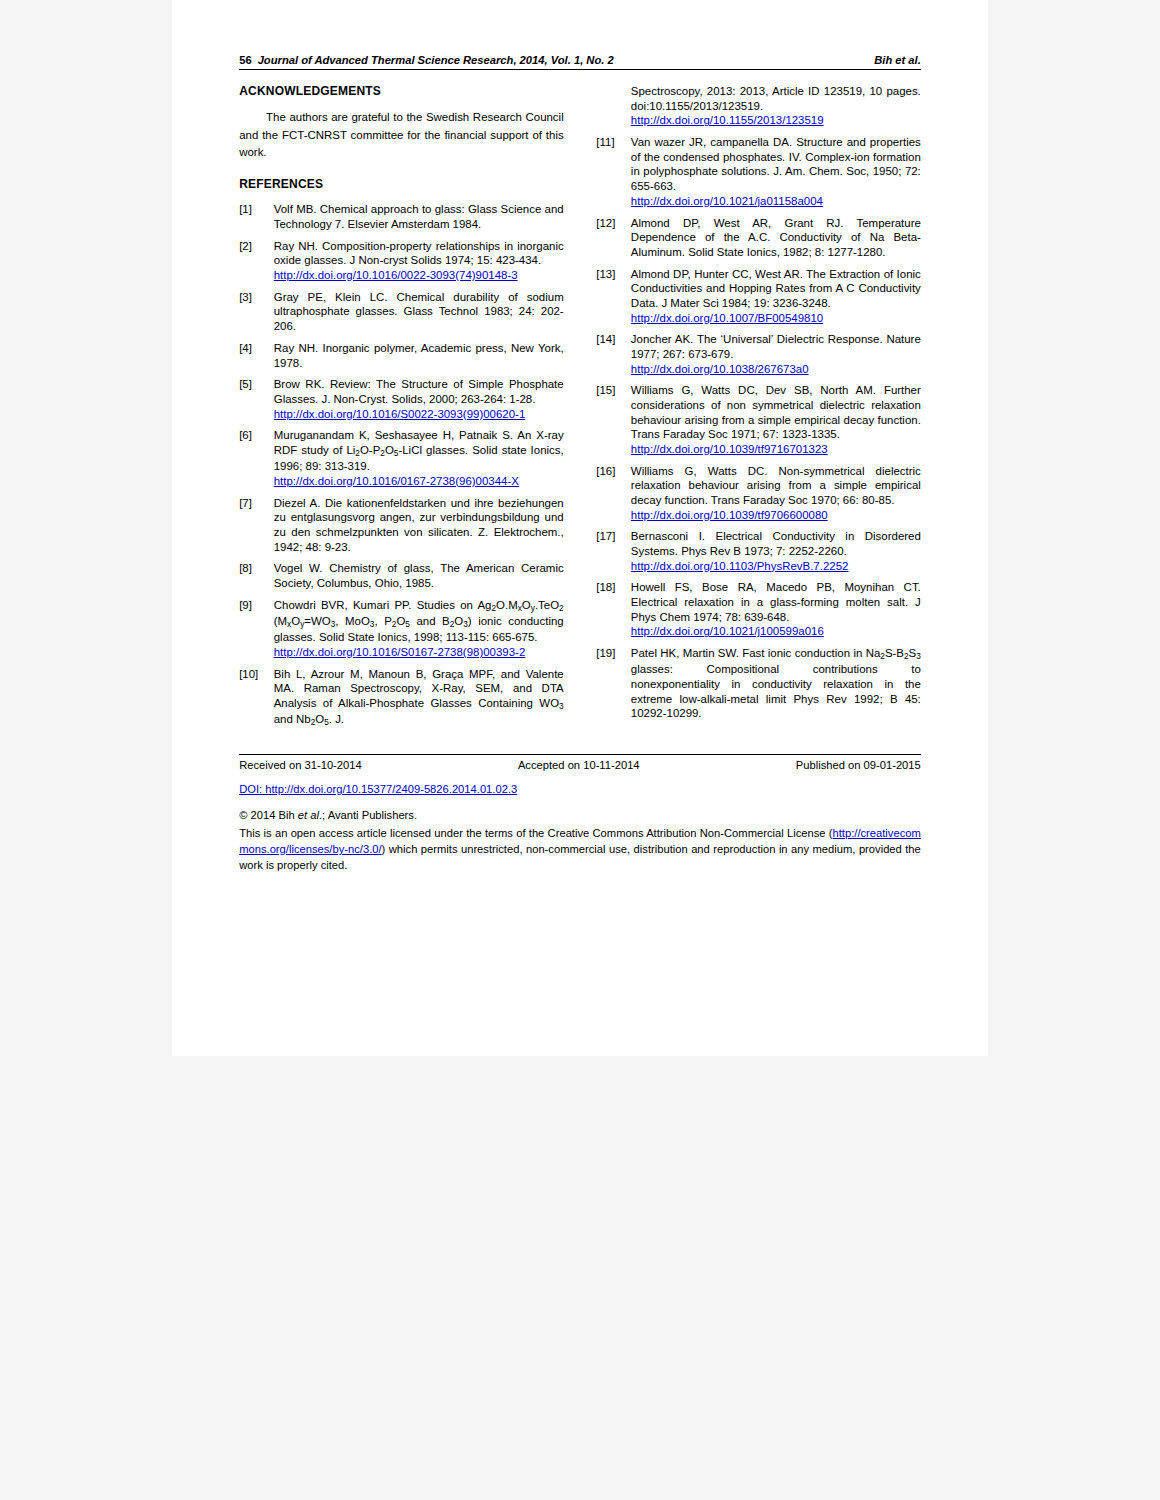56Journal of Advanced Thermal Science Research, 2014, Vol. 1, No. 2
Bih et al.
ACKNOWLEDGEMENTS
The authors are grateful to the Swedish Research Council and the FCT-CNRST committee for the financial support of this work.
REFERENCES
[1] Volf MB. Chemical approach to glass: Glass Science and Technology 7. Elsevier Amsterdam 1984.
[2] Ray NH. Composition-property relationships in inorganic oxide glasses. J Non-cryst Solids 1974; 15: 423-434. http://dx.doi.org/10.1016/0022-3093(74)90148-3
[3] Gray PE, Klein LC. Chemical durability of sodium ultraphosphate glasses. Glass Technol 1983; 24: 202-206.
[4] Ray NH. Inorganic polymer, Academic press, New York, 1978.
[5] Brow RK. Review: The Structure of Simple Phosphate Glasses. J. Non-Cryst. Solids, 2000; 263-264: 1-28. http://dx.doi.org/10.1016/S0022-3093(99)00620-1
[6] Muruganandam K, Seshasayee H, Patnaik S. An X-ray RDF study of Li2O-P2O5-LiCl glasses. Solid state Ionics, 1996; 89: 313-319. http://dx.doi.org/10.1016/0167-2738(96)00344-X
[7] Diezel A. Die kationenfeldstarken und ihre beziehungen zu entglasungsvorg angen, zur verbindungsbildung und zu den schmelzpunkten von silicaten. Z. Elektrochem., 1942; 48: 9-23.
[8] Vogel W. Chemistry of glass, The American Ceramic Society, Columbus, Ohio, 1985.
[9] Chowdri BVR, Kumari PP. Studies on Ag2O.MxOy.TeO2 (MxOy=WO3, MoO3, P2O5 and B2O3) ionic conducting glasses. Solid State Ionics, 1998; 113-115: 665-675. http://dx.doi.org/10.1016/S0167-2738(98)00393-2
[10] Bih L, Azrour M, Manoun B, Graça MPF, and Valente MA. Raman Spectroscopy, X-Ray, SEM, and DTA Analysis of Alkali-Phosphate Glasses Containing WO3 and Nb2O5. J.
Spectroscopy, 2013: 2013, Article ID 123519, 10 pages. doi:10.1155/2013/123519. http://dx.doi.org/10.1155/2013/123519
[11] Van wazer JR, campanella DA. Structure and properties of the condensed phosphates. IV. Complex-ion formation in polyphosphate solutions. J. Am. Chem. Soc, 1950; 72: 655-663. http://dx.doi.org/10.1021/ja01158a004
[12] Almond DP, West AR, Grant RJ. Temperature Dependence of the A.C. Conductivity of Na Beta-Aluminum. Solid State Ionics, 1982; 8: 1277-1280.
[13] Almond DP, Hunter CC, West AR. The Extraction of Ionic Conductivities and Hopping Rates from A C Conductivity Data. J Mater Sci 1984; 19: 3236-3248. http://dx.doi.org/10.1007/BF00549810
[14] Joncher AK. The ‘Universal’ Dielectric Response. Nature 1977; 267: 673-679. http://dx.doi.org/10.1038/267673a0
[15] Williams G, Watts DC, Dev SB, North AM. Further considerations of non symmetrical dielectric relaxation behaviour arising from a simple empirical decay function. Trans Faraday Soc 1971; 67: 1323-1335. http://dx.doi.org/10.1039/tf9716701323
[16] Williams G, Watts DC. Non-symmetrical dielectric relaxation behaviour arising from a simple empirical decay function. Trans Faraday Soc 1970; 66: 80-85. http://dx.doi.org/10.1039/tf9706600080
[17] Bernasconi I. Electrical Conductivity in Disordered Systems. Phys Rev B 1973; 7: 2252-2260. http://dx.doi.org/10.1103/PhysRevB.7.2252
[18] Howell FS, Bose RA, Macedo PB, Moynihan CT. Electrical relaxation in a glass-forming molten salt. J Phys Chem 1974; 78: 639-648. http://dx.doi.org/10.1021/j100599a016
[19] Patel HK, Martin SW. Fast ionic conduction in Na2S-B2S3 glasses: Compositional contributions to nonexponentiality in conductivity relaxation in the extreme low-alkali-metal limit Phys Rev 1992; B 45: 10292-10299.
Received on 31-10-2014 Accepted on 10-11-2014 Published on 09-01-2015
DOI: http://dx.doi.org/10.15377/2409-5826.2014.01.02.3
© 2014 Bih et al.; Avanti Publishers.
This is an open access article licensed under the terms of the Creative Commons Attribution Non-Commercial License (http://creativecommons.org/licenses/by-nc/3.0/) which permits unrestricted, non-commercial use, distribution and reproduction in any medium, provided the work is properly cited.